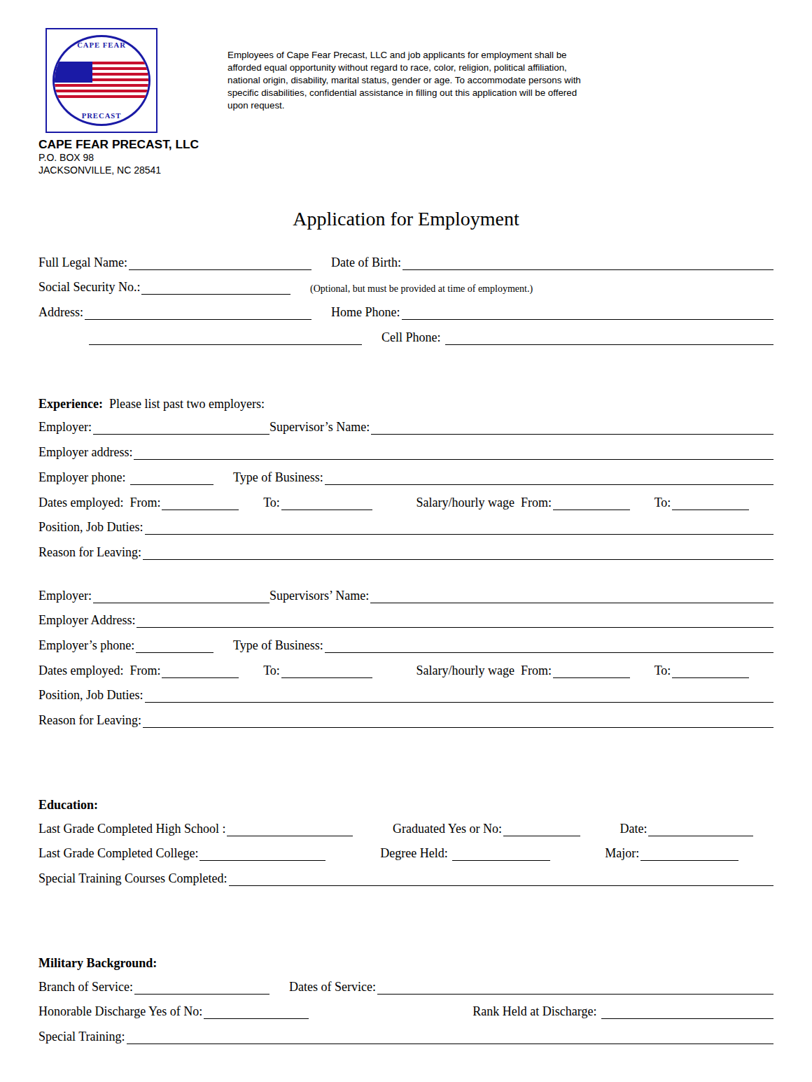CAPE FEAR
PRECAST
CAPE FEAR PRECAST, LLC
P.O. BOX 98
JACKSONVILLE, NC 28541
Employees of Cape Fear Precast, LLC and job applicants for employment shall be afforded equal opportunity without regard to race, color, religion, political affiliation, national origin, disability, marital status, gender or age. To accommodate persons with specific disabilities, confidential assistance in filling out this application will be offered upon request.
Application for Employment
Full Legal Name:
Date of Birth:
Social Security No.:
(Optional, but must be provided at time of employment.)
Address:
Home Phone:
Cell Phone:
Experience: Please list past two employers:
Employer:
Supervisor’s Name:
Employer address:
Employer phone:
Type of Business:
Dates employed: From:
To:
Salary/hourly wage From:
To:
Position, Job Duties:
Reason for Leaving:
Employer:
Supervisors’ Name:
Employer Address:
Employer’s phone:
Type of Business:
Dates employed: From:
To:
Salary/hourly wage From:
To:
Position, Job Duties:
Reason for Leaving:
Education:
Last Grade Completed High School :
Graduated Yes or No:
Date:
Last Grade Completed College:
Degree Held:
Major:
Special Training Courses Completed:
Military Background:
Branch of Service:
Dates of Service:
Honorable Discharge Yes of No:
Rank Held at Discharge:
Special Training: